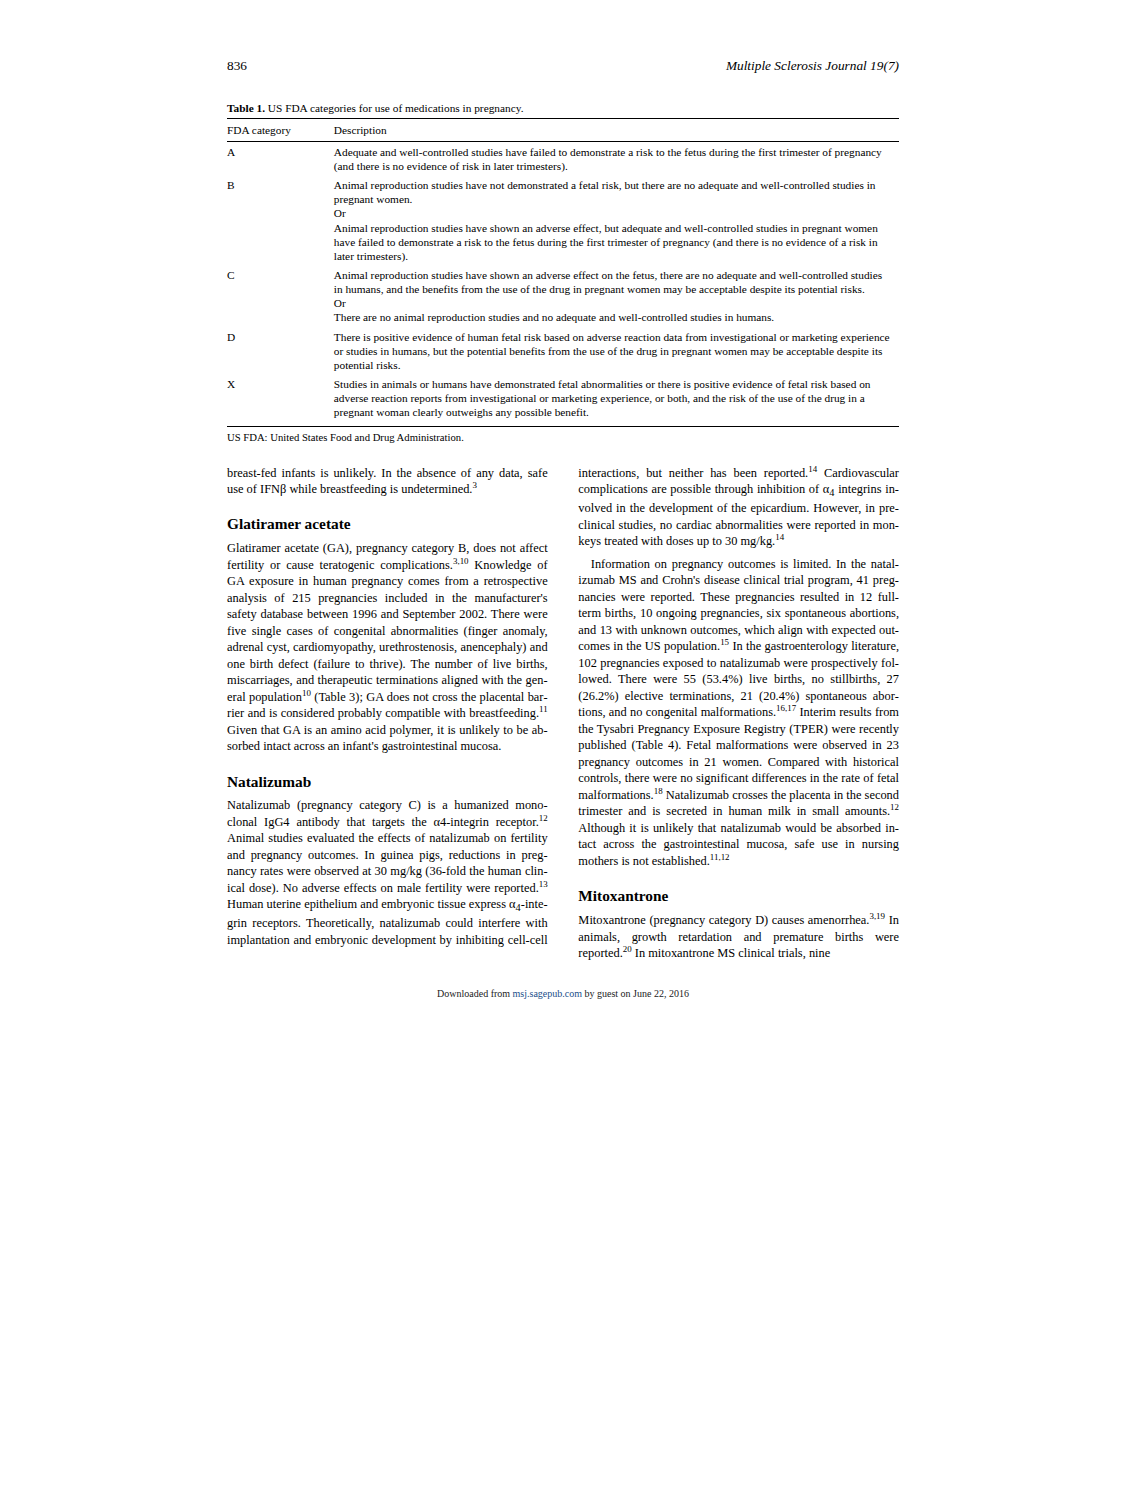836 Multiple Sclerosis Journal 19(7)
Table 1. US FDA categories for use of medications in pregnancy.
| FDA category | Description |
| --- | --- |
| A | Adequate and well-controlled studies have failed to demonstrate a risk to the fetus during the first trimester of pregnancy (and there is no evidence of risk in later trimesters). |
| B | Animal reproduction studies have not demonstrated a fetal risk, but there are no adequate and well-controlled studies in pregnant women. Or Animal reproduction studies have shown an adverse effect, but adequate and well-controlled studies in pregnant women have failed to demonstrate a risk to the fetus during the first trimester of pregnancy (and there is no evidence of a risk in later trimesters). |
| C | Animal reproduction studies have shown an adverse effect on the fetus, there are no adequate and well-controlled studies in humans, and the benefits from the use of the drug in pregnant women may be acceptable despite its potential risks. Or There are no animal reproduction studies and no adequate and well-controlled studies in humans. |
| D | There is positive evidence of human fetal risk based on adverse reaction data from investigational or marketing experience or studies in humans, but the potential benefits from the use of the drug in pregnant women may be acceptable despite its potential risks. |
| X | Studies in animals or humans have demonstrated fetal abnormalities or there is positive evidence of fetal risk based on adverse reaction reports from investigational or marketing experience, or both, and the risk of the use of the drug in a pregnant woman clearly outweighs any possible benefit. |
US FDA: United States Food and Drug Administration.
breast-fed infants is unlikely. In the absence of any data, safe use of IFNβ while breastfeeding is undetermined.3
Glatiramer acetate
Glatiramer acetate (GA), pregnancy category B, does not affect fertility or cause teratogenic complications.3,10 Knowledge of GA exposure in human pregnancy comes from a retrospective analysis of 215 pregnancies included in the manufacturer's safety database between 1996 and September 2002. There were five single cases of congenital abnormalities (finger anomaly, adrenal cyst, cardiomyopathy, urethrostenosis, anencephaly) and one birth defect (failure to thrive). The number of live births, miscarriages, and therapeutic terminations aligned with the general population10 (Table 3); GA does not cross the placental barrier and is considered probably compatible with breastfeeding.11 Given that GA is an amino acid polymer, it is unlikely to be absorbed intact across an infant's gastrointestinal mucosa.
Natalizumab
Natalizumab (pregnancy category C) is a humanized monoclonal IgG4 antibody that targets the α4-integrin receptor.12 Animal studies evaluated the effects of natalizumab on fertility and pregnancy outcomes. In guinea pigs, reductions in pregnancy rates were observed at 30 mg/kg (36-fold the human clinical dose). No adverse effects on male fertility were reported.13 Human uterine epithelium and embryonic tissue express α4-integrin receptors. Theoretically, natalizumab could interfere with implantation and embryonic development by inhibiting cell-cell interactions, but neither has been reported.14 Cardiovascular complications are possible through inhibition of α4 integrins involved in the development of the epicardium. However, in preclinical studies, no cardiac abnormalities were reported in monkeys treated with doses up to 30 mg/kg.14
Information on pregnancy outcomes is limited. In the natalizumab MS and Crohn's disease clinical trial program, 41 pregnancies were reported. These pregnancies resulted in 12 full-term births, 10 ongoing pregnancies, six spontaneous abortions, and 13 with unknown outcomes, which align with expected outcomes in the US population.15 In the gastroenterology literature, 102 pregnancies exposed to natalizumab were prospectively followed. There were 55 (53.4%) live births, no stillbirths, 27 (26.2%) elective terminations, 21 (20.4%) spontaneous abortions, and no congenital malformations.16,17 Interim results from the Tysabri Pregnancy Exposure Registry (TPER) were recently published (Table 4). Fetal malformations were observed in 23 pregnancy outcomes in 21 women. Compared with historical controls, there were no significant differences in the rate of fetal malformations.18 Natalizumab crosses the placenta in the second trimester and is secreted in human milk in small amounts.12 Although it is unlikely that natalizumab would be absorbed intact across the gastrointestinal mucosa, safe use in nursing mothers is not established.11,12
Mitoxantrone
Mitoxantrone (pregnancy category D) causes amenorrhea.3,19 In animals, growth retardation and premature births were reported.20 In mitoxantrone MS clinical trials, nine
Downloaded from msj.sagepub.com by guest on June 22, 2016